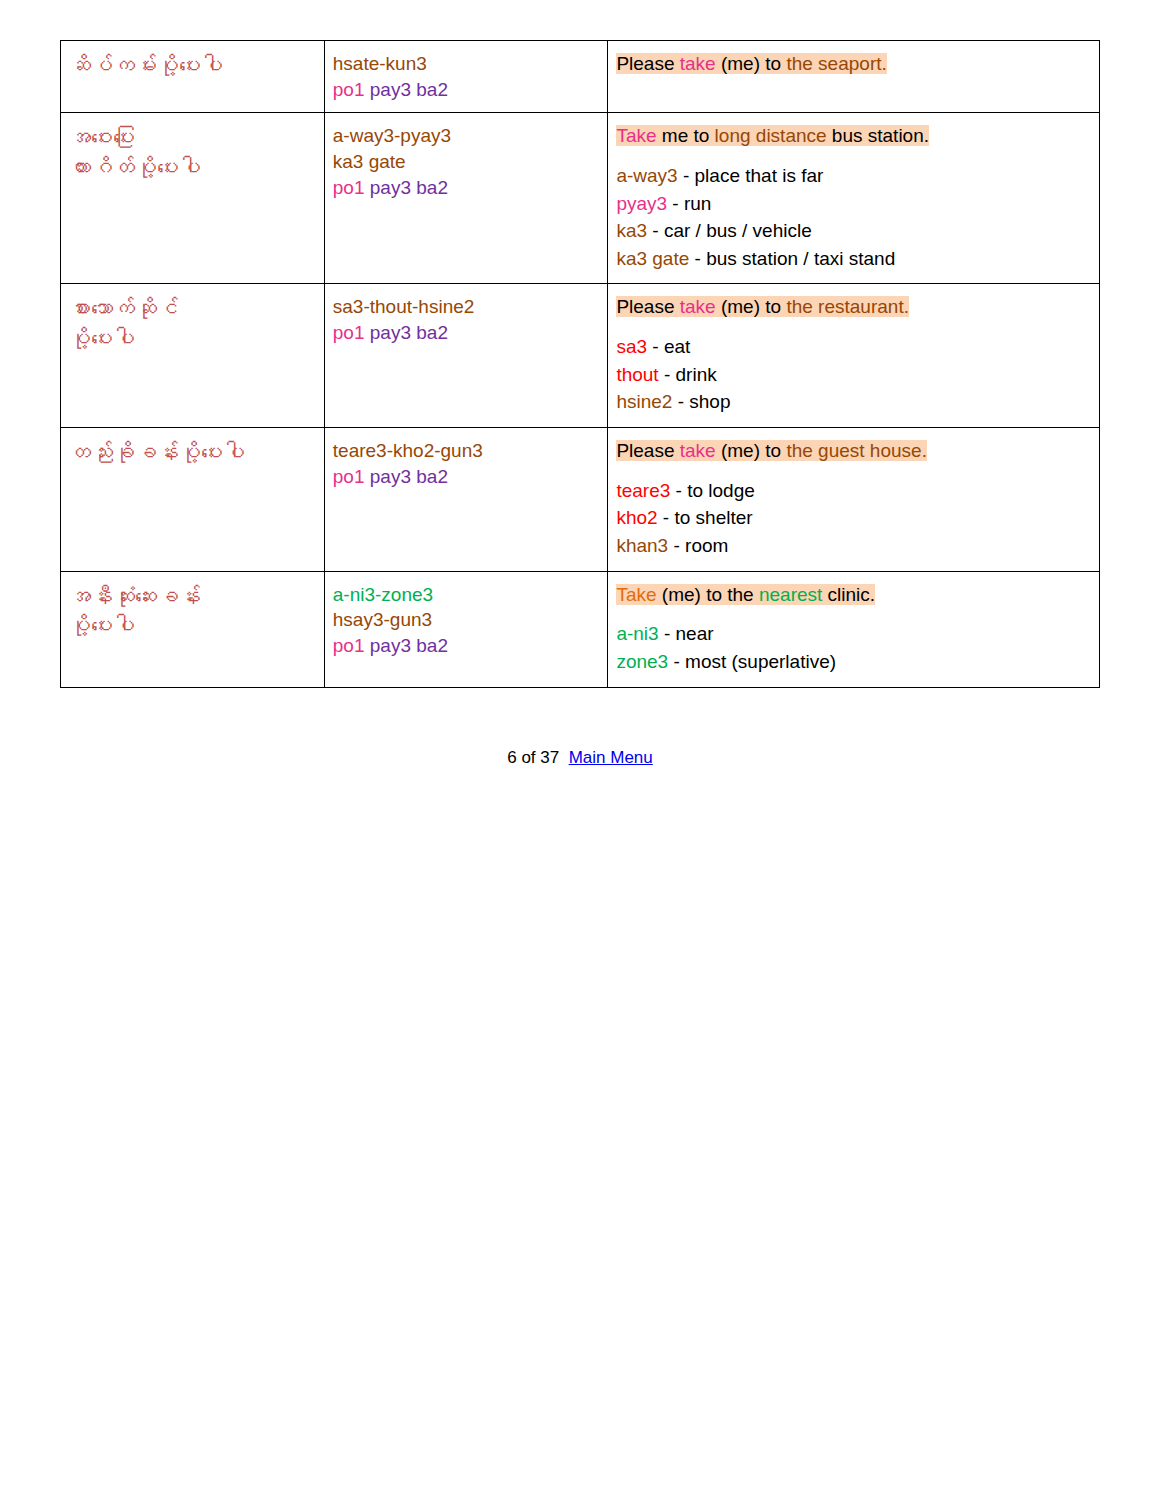| ဆိပ်ကမ်းပို့ပေးပါ | hsate-kun3 po1 pay3 ba2 | Please take (me) to the seaport. |
| အဝေးပြေး ကားဂိတ်ပို့ပေးပါ | a-way3-pyay3 ka3 gate po1 pay3 ba2 | Take me to long distance bus station. a-way3 - place that is far pyay3 - run ka3 - car / bus / vehicle ka3 gate - bus station / taxi stand |
| စားသောက်ဆိုင် ပို့ပေးပါ | sa3-thout-hsine2 po1 pay3 ba2 | Please take (me) to the restaurant. sa3 - eat thout - drink hsine2 - shop |
| တည်းခိုခန်းပို့ပေးပါ | teare3-kho2-gun3 po1 pay3 ba2 | Please take (me) to the guest house. teare3 - to lodge kho2 - to shelter khan3 - room |
| အနီးဆုံးဆေးခန်း ပို့ပေးပါ | a-ni3-zone3 hsay3-gun3 po1 pay3 ba2 | Take (me) to the nearest clinic. a-ni3 - near zone3 - most (superlative) |
6 of 37 Main Menu